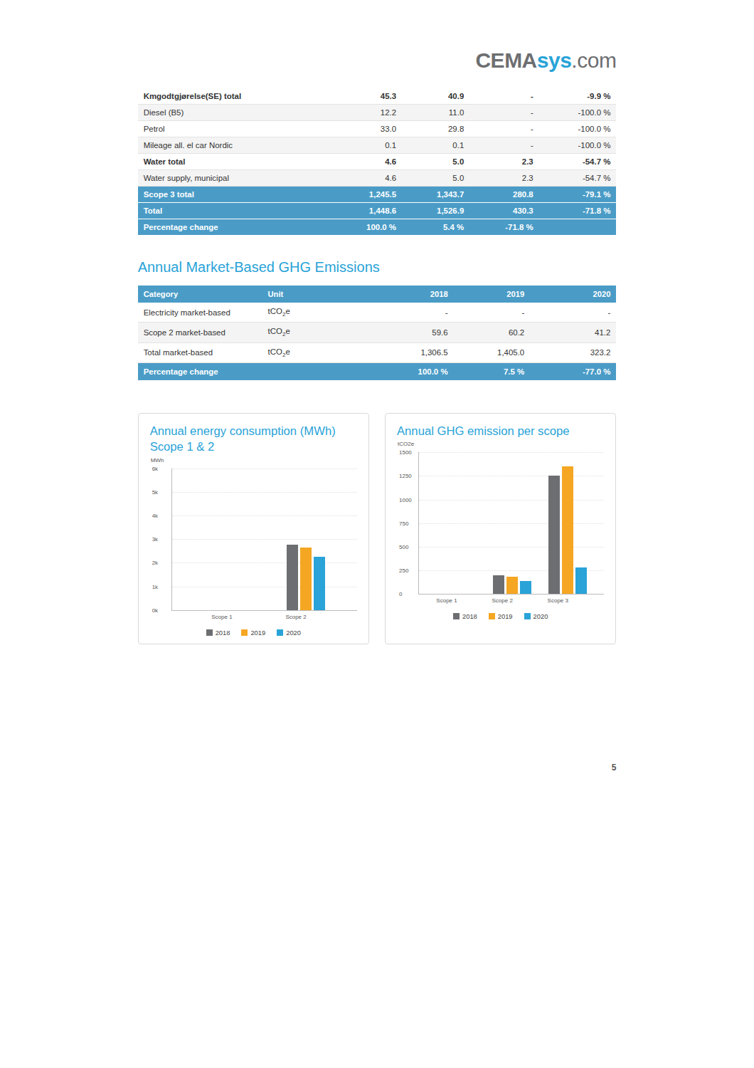CEMA sys.com
| Kmgodtgjørelse(SE) total | 45.3 | 40.9 | - | -9.9 % |
| Diesel (B5) | 12.2 | 11.0 | - | -100.0 % |
| Petrol | 33.0 | 29.8 | - | -100.0 % |
| Mileage all. el car Nordic | 0.1 | 0.1 | - | -100.0 % |
| Water total | 4.6 | 5.0 | 2.3 | -54.7 % |
| Water supply, municipal | 4.6 | 5.0 | 2.3 | -54.7 % |
| Scope 3 total | 1,245.5 | 1,343.7 | 280.8 | -79.1 % |
| Total | 1,448.6 | 1,526.9 | 430.3 | -71.8 % |
| Percentage change | 100.0 % | 5.4 % | -71.8 % | |
Annual Market-Based GHG Emissions
| Category | Unit | 2018 | 2019 | 2020 |
| --- | --- | --- | --- | --- |
| Electricity market-based | tCO 2 e | - | - | - |
| Scope 2 market-based | tCO 2 e | 59.6 | 60.2 | 41.2 |
| Total market-based | tCO 2 e | 1,306.5 | 1,405.0 | 323.2 |
| Percentage change | | 100.0 % | 7.5 % | -77.0 % |
Annual energy consumption (MWh)
Scope 1 & 2
MWh
6k
5k
4k
3k
2k
1k
0k
Scope 1
Scope 2
2018
2019
2020
Annual GHG emission per scope
tCO2e
1500
1250
1000
750
500
250
0
Scope 1
Scope 2
Scope 3
2018
2019
2020
5